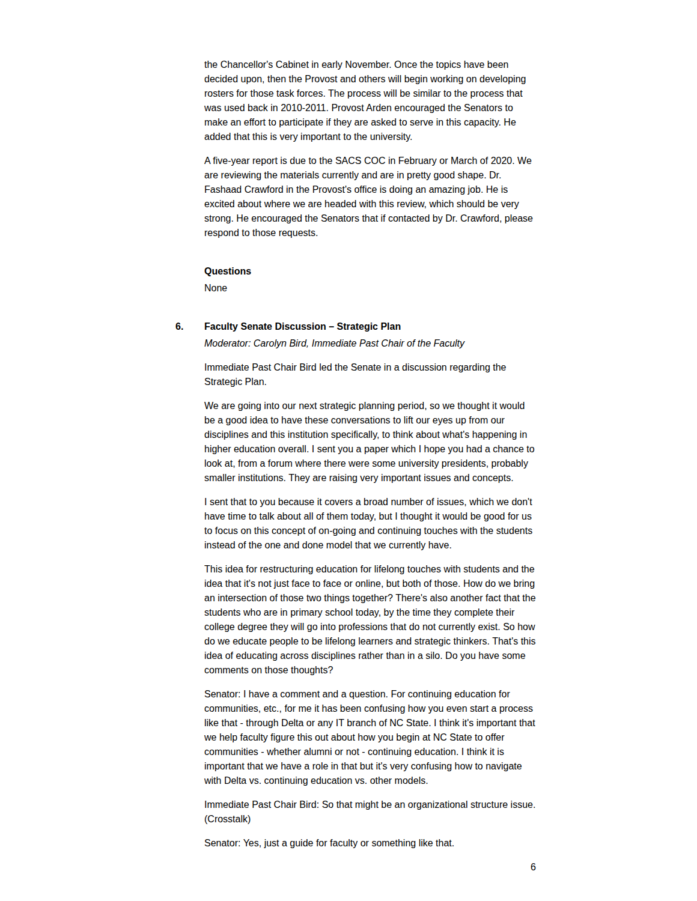the Chancellor's Cabinet in early November. Once the topics have been decided upon, then the Provost and others will begin working on developing rosters for those task forces. The process will be similar to the process that was used back in 2010-2011. Provost Arden encouraged the Senators to make an effort to participate if they are asked to serve in this capacity. He added that this is very important to the university.
A five-year report is due to the SACS COC in February or March of 2020. We are reviewing the materials currently and are in pretty good shape. Dr. Fashaad Crawford in the Provost's office is doing an amazing job. He is excited about where we are headed with this review, which should be very strong. He encouraged the Senators that if contacted by Dr. Crawford, please respond to those requests.
Questions
None
6.
Faculty Senate Discussion – Strategic Plan
Moderator: Carolyn Bird, Immediate Past Chair of the Faculty
Immediate Past Chair Bird led the Senate in a discussion regarding the Strategic Plan.
We are going into our next strategic planning period, so we thought it would be a good idea to have these conversations to lift our eyes up from our disciplines and this institution specifically, to think about what's happening in higher education overall. I sent you a paper which I hope you had a chance to look at, from a forum where there were some university presidents, probably smaller institutions. They are raising very important issues and concepts.
I sent that to you because it covers a broad number of issues, which we don't have time to talk about all of them today, but I thought it would be good for us to focus on this concept of on-going and continuing touches with the students instead of the one and done model that we currently have.
This idea for restructuring education for lifelong touches with students and the idea that it's not just face to face or online, but both of those. How do we bring an intersection of those two things together? There's also another fact that the students who are in primary school today, by the time they complete their college degree they will go into professions that do not currently exist. So how do we educate people to be lifelong learners and strategic thinkers. That's this idea of educating across disciplines rather than in a silo. Do you have some comments on those thoughts?
Senator: I have a comment and a question. For continuing education for communities, etc., for me it has been confusing how you even start a process like that - through Delta or any IT branch of NC State. I think it's important that we help faculty figure this out about how you begin at NC State to offer communities - whether alumni or not - continuing education. I think it is important that we have a role in that but it's very confusing how to navigate with Delta vs. continuing education vs. other models.
Immediate Past Chair Bird: So that might be an organizational structure issue. (Crosstalk)
Senator: Yes, just a guide for faculty or something like that.
6